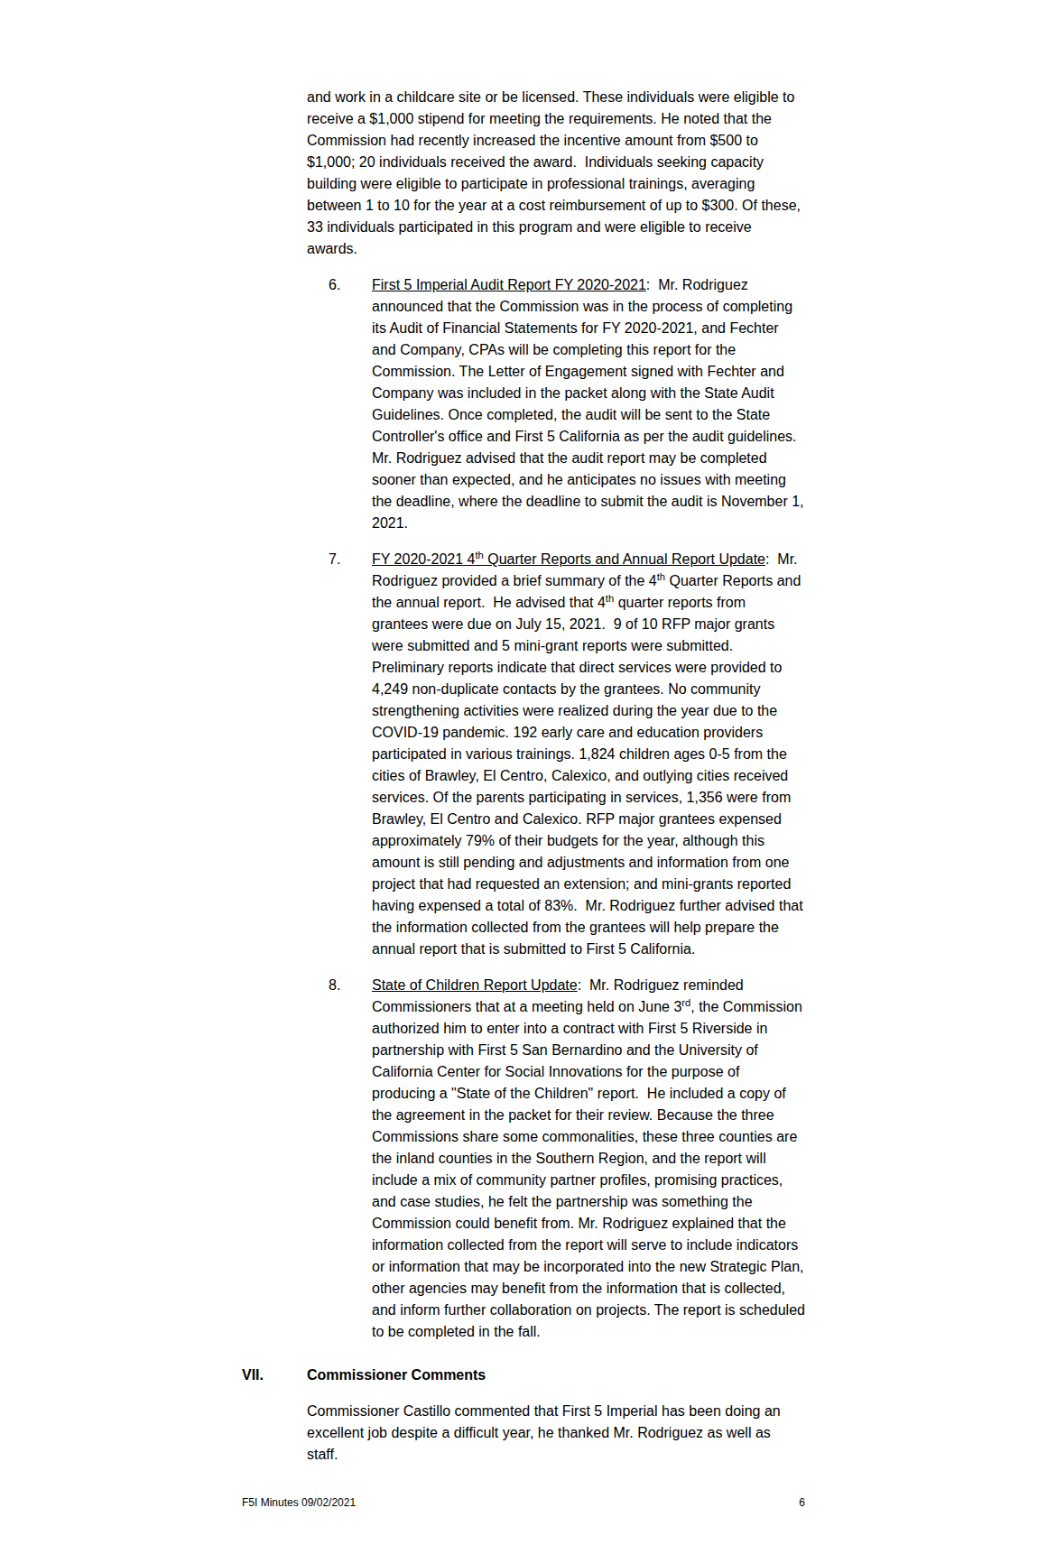and work in a childcare site or be licensed. These individuals were eligible to receive a $1,000 stipend for meeting the requirements. He noted that the Commission had recently increased the incentive amount from $500 to $1,000; 20 individuals received the award. Individuals seeking capacity building were eligible to participate in professional trainings, averaging between 1 to 10 for the year at a cost reimbursement of up to $300. Of these, 33 individuals participated in this program and were eligible to receive awards.
First 5 Imperial Audit Report FY 2020-2021: Mr. Rodriguez announced that the Commission was in the process of completing its Audit of Financial Statements for FY 2020-2021, and Fechter and Company, CPAs will be completing this report for the Commission. The Letter of Engagement signed with Fechter and Company was included in the packet along with the State Audit Guidelines. Once completed, the audit will be sent to the State Controller's office and First 5 California as per the audit guidelines. Mr. Rodriguez advised that the audit report may be completed sooner than expected, and he anticipates no issues with meeting the deadline, where the deadline to submit the audit is November 1, 2021.
FY 2020-2021 4th Quarter Reports and Annual Report Update: Mr. Rodriguez provided a brief summary of the 4th Quarter Reports and the annual report. He advised that 4th quarter reports from grantees were due on July 15, 2021. 9 of 10 RFP major grants were submitted and 5 mini-grant reports were submitted. Preliminary reports indicate that direct services were provided to 4,249 non-duplicate contacts by the grantees. No community strengthening activities were realized during the year due to the COVID-19 pandemic. 192 early care and education providers participated in various trainings. 1,824 children ages 0-5 from the cities of Brawley, El Centro, Calexico, and outlying cities received services. Of the parents participating in services, 1,356 were from Brawley, El Centro and Calexico. RFP major grantees expensed approximately 79% of their budgets for the year, although this amount is still pending and adjustments and information from one project that had requested an extension; and mini-grants reported having expensed a total of 83%. Mr. Rodriguez further advised that the information collected from the grantees will help prepare the annual report that is submitted to First 5 California.
State of Children Report Update: Mr. Rodriguez reminded Commissioners that at a meeting held on June 3rd, the Commission authorized him to enter into a contract with First 5 Riverside in partnership with First 5 San Bernardino and the University of California Center for Social Innovations for the purpose of producing a "State of the Children" report. He included a copy of the agreement in the packet for their review. Because the three Commissions share some commonalities, these three counties are the inland counties in the Southern Region, and the report will include a mix of community partner profiles, promising practices, and case studies, he felt the partnership was something the Commission could benefit from. Mr. Rodriguez explained that the information collected from the report will serve to include indicators or information that may be incorporated into the new Strategic Plan, other agencies may benefit from the information that is collected, and inform further collaboration on projects. The report is scheduled to be completed in the fall.
VII. Commissioner Comments
Commissioner Castillo commented that First 5 Imperial has been doing an excellent job despite a difficult year, he thanked Mr. Rodriguez as well as staff.
F5I Minutes 09/02/2021 6